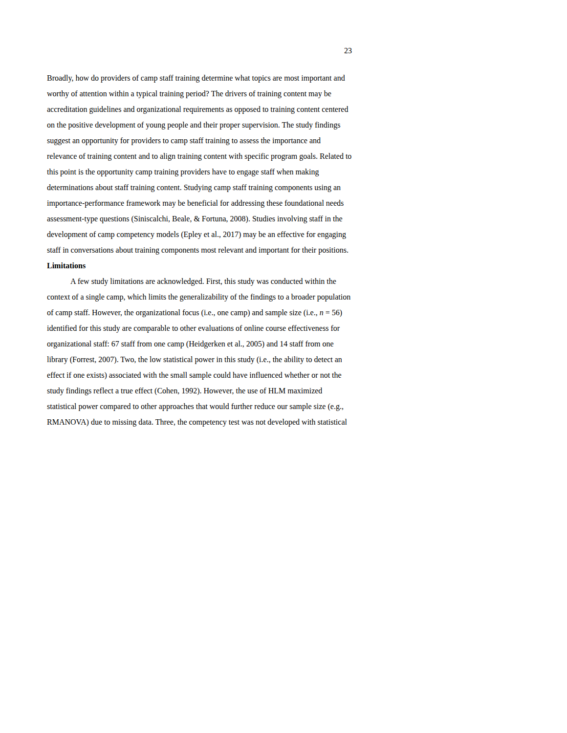23
Broadly, how do providers of camp staff training determine what topics are most important and worthy of attention within a typical training period? The drivers of training content may be accreditation guidelines and organizational requirements as opposed to training content centered on the positive development of young people and their proper supervision. The study findings suggest an opportunity for providers to camp staff training to assess the importance and relevance of training content and to align training content with specific program goals. Related to this point is the opportunity camp training providers have to engage staff when making determinations about staff training content. Studying camp staff training components using an importance-performance framework may be beneficial for addressing these foundational needs assessment-type questions (Siniscalchi, Beale, & Fortuna, 2008). Studies involving staff in the development of camp competency models (Epley et al., 2017) may be an effective for engaging staff in conversations about training components most relevant and important for their positions.
Limitations
A few study limitations are acknowledged. First, this study was conducted within the context of a single camp, which limits the generalizability of the findings to a broader population of camp staff. However, the organizational focus (i.e., one camp) and sample size (i.e., n = 56) identified for this study are comparable to other evaluations of online course effectiveness for organizational staff: 67 staff from one camp (Heidgerken et al., 2005) and 14 staff from one library (Forrest, 2007). Two, the low statistical power in this study (i.e., the ability to detect an effect if one exists) associated with the small sample could have influenced whether or not the study findings reflect a true effect (Cohen, 1992). However, the use of HLM maximized statistical power compared to other approaches that would further reduce our sample size (e.g., RMANOVA) due to missing data. Three, the competency test was not developed with statistical